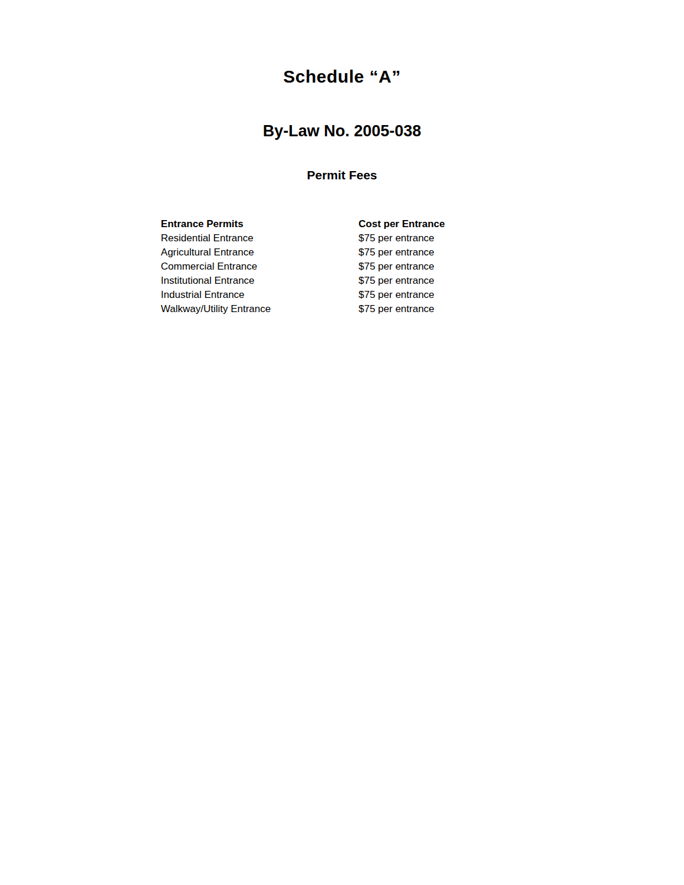Schedule “A”
By-Law No. 2005-038
Permit Fees
| Entrance Permits | Cost per Entrance |
| --- | --- |
| Residential Entrance | $75 per entrance |
| Agricultural Entrance | $75 per entrance |
| Commercial Entrance | $75 per entrance |
| Institutional Entrance | $75 per entrance |
| Industrial Entrance | $75 per entrance |
| Walkway/Utility Entrance | $75 per entrance |